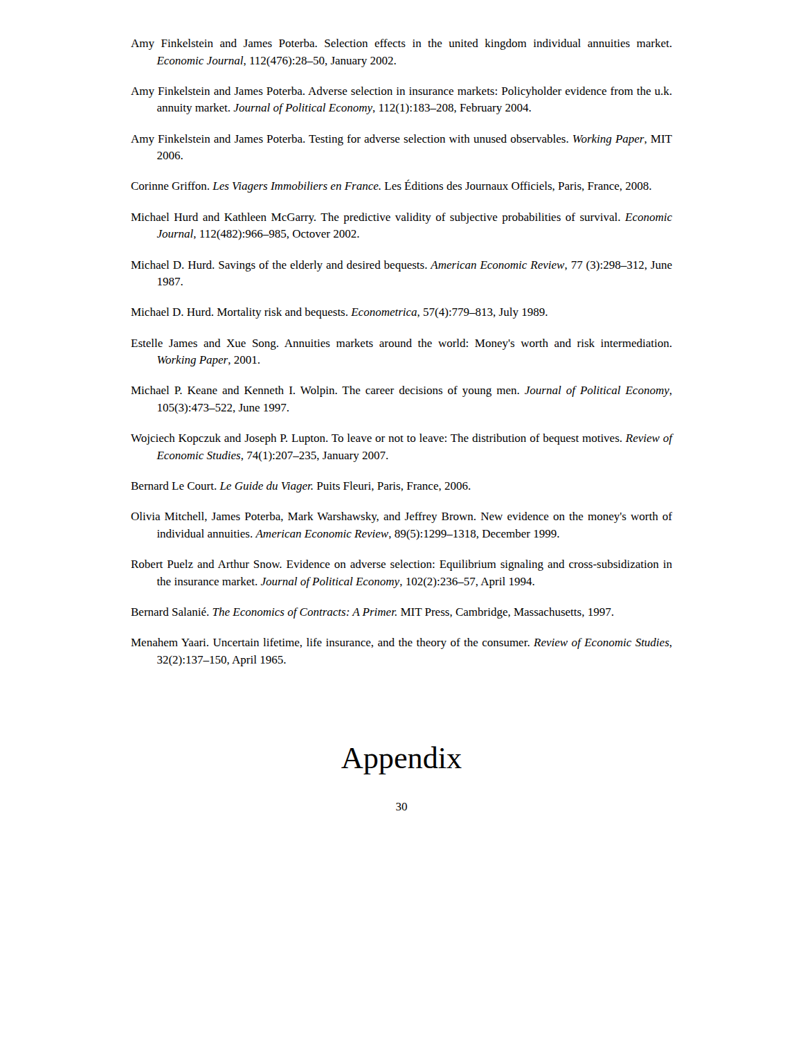Amy Finkelstein and James Poterba. Selection effects in the united kingdom individual annuities market. Economic Journal, 112(476):28–50, January 2002.
Amy Finkelstein and James Poterba. Adverse selection in insurance markets: Policyholder evidence from the u.k. annuity market. Journal of Political Economy, 112(1):183–208, February 2004.
Amy Finkelstein and James Poterba. Testing for adverse selection with unused observables. Working Paper, MIT 2006.
Corinne Griffon. Les Viagers Immobiliers en France. Les Éditions des Journaux Officiels, Paris, France, 2008.
Michael Hurd and Kathleen McGarry. The predictive validity of subjective probabilities of survival. Economic Journal, 112(482):966–985, Octover 2002.
Michael D. Hurd. Savings of the elderly and desired bequests. American Economic Review, 77 (3):298–312, June 1987.
Michael D. Hurd. Mortality risk and bequests. Econometrica, 57(4):779–813, July 1989.
Estelle James and Xue Song. Annuities markets around the world: Money's worth and risk intermediation. Working Paper, 2001.
Michael P. Keane and Kenneth I. Wolpin. The career decisions of young men. Journal of Political Economy, 105(3):473–522, June 1997.
Wojciech Kopczuk and Joseph P. Lupton. To leave or not to leave: The distribution of bequest motives. Review of Economic Studies, 74(1):207–235, January 2007.
Bernard Le Court. Le Guide du Viager. Puits Fleuri, Paris, France, 2006.
Olivia Mitchell, James Poterba, Mark Warshawsky, and Jeffrey Brown. New evidence on the money's worth of individual annuities. American Economic Review, 89(5):1299–1318, December 1999.
Robert Puelz and Arthur Snow. Evidence on adverse selection: Equilibrium signaling and cross-subsidization in the insurance market. Journal of Political Economy, 102(2):236–57, April 1994.
Bernard Salanié. The Economics of Contracts: A Primer. MIT Press, Cambridge, Massachusetts, 1997.
Menahem Yaari. Uncertain lifetime, life insurance, and the theory of the consumer. Review of Economic Studies, 32(2):137–150, April 1965.
Appendix
30